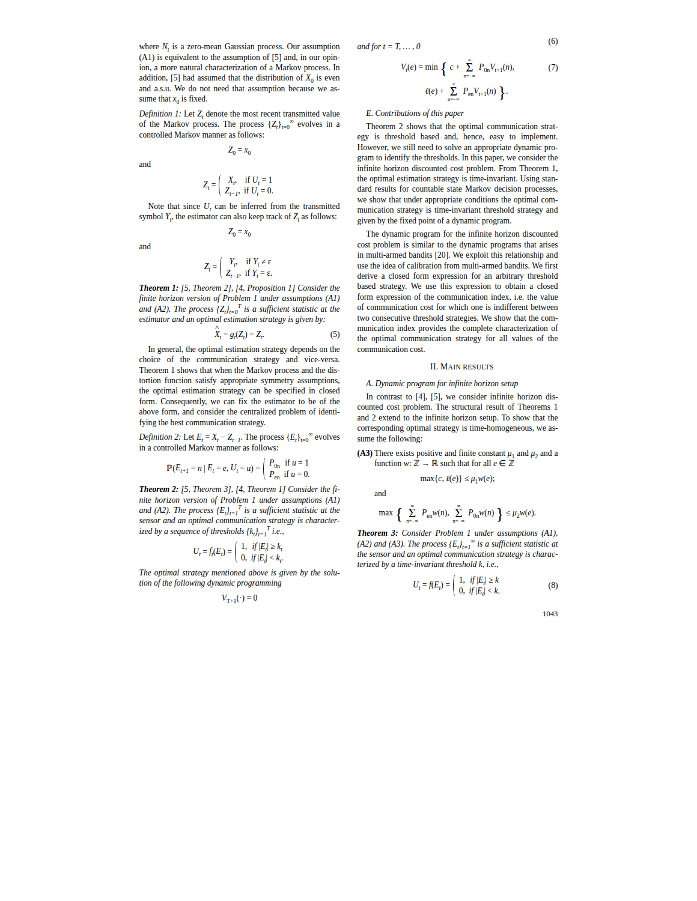where Nt is a zero-mean Gaussian process. Our assumption (A1) is equivalent to the assumption of [5] and, in our opinion, a more natural characterization of a Markov process. In addition, [5] had assumed that the distribution of X0 is even and a.s.u. We do not need that assumption because we assume that x0 is fixed.
Definition 1: Let Zt denote the most recent transmitted value of the Markov process. The process {Zt}t=0∞ evolves in a controlled Markov manner as follows:
Z0 = x0
and
Zt =
| X t , | if U t = 1 |
| Z t−1 , | if U t = 0. |
Note that since Ut can be inferred from the transmitted symbol Yt, the estimator can also keep track of Zt as follows:
Z0 = x0
and
Zt =
| Y t , | if Y t ≠ ε |
| Z t−1 , | if Y t = ε. |
Theorem 1: [5, Theorem 2], [4, Proposition 1] Consider the finite horizon version of Problem 1 under assumptions (A1) and (A2). The process {Zt}t=0T is a sufficient statistic at the estimator and an optimal estimation strategy is given by:
Xt = gt(Zt) = Zt. (5)
In general, the optimal estimation strategy depends on the choice of the communication strategy and vice-versa. Theorem 1 shows that when the Markov process and the distortion function satisfy appropriate symmetry assumptions, the optimal estimation strategy can be specified in closed form. Consequently, we can fix the estimator to be of the above form, and consider the centralized problem of identifying the best communication strategy.
Definition 2: Let Et = Xt − Zt−1. The process {Et}t=0∞ evolves in a controlled Markov manner as follows:
ℙ(Et+1 = n | Et = e, Ut = u) =
| P 0n | if u = 1 |
| P en | if u = 0. |
Theorem 2: [5, Theorem 3], [4, Theorem 1] Consider the finite horizon version of Problem 1 under assumptions (A1) and (A2). The process {Et}t=1T is a sufficient statistic at the sensor and an optimal communication strategy is characterized by a sequence of thresholds {kt}t=1T i.e.,
Ut = ft(Et) =
| 1, | if / E t / ≥ k t |
| 0, | if / E t / < k t . |
The optimal strategy mentioned above is given by the solution of the following dynamic programming
VT+1(·) = 0 (6)
and for t = T, … , 0
Vt(e) = min { c + ∞Σn=−∞ P0nVt+1(n), (7) ℓ(e) + ∞Σn=−∞ PenVt+1(n) }.
E. Contributions of this paper
Theorem 2 shows that the optimal communication strategy is threshold based and, hence, easy to implement. However, we still need to solve an appropriate dynamic program to identify the thresholds. In this paper, we consider the infinite horizon discounted cost problem. From Theorem 1, the optimal estimation strategy is time-invariant. Using standard results for countable state Markov decision processes, we show that under appropriate conditions the optimal communication strategy is time-invariant threshold strategy and given by the fixed point of a dynamic program.
The dynamic program for the infinite horizon discounted cost problem is similar to the dynamic programs that arises in multi-armed bandits [20]. We exploit this relationship and use the idea of calibration from multi-armed bandits. We first derive a closed form expression for an arbitrary threshold based strategy. We use this expression to obtain a closed form expression of the communication index, i.e. the value of communication cost for which one is indifferent between two consecutive threshold strategies. We show that the communication index provides the complete characterization of the optimal communication strategy for all values of the communication cost.
II. MAIN RESULTS
A. Dynamic program for infinite horizon setup
In contrast to [4], [5], we consider infinite horizon discounted cost problem. The structural result of Theorems 1 and 2 extend to the infinite horizon setup. To show that the corresponding optimal strategy is time-homogeneous, we assume the following:
(A3) There exists positive and finite constant μ1 and μ2 and a function w: ℤ → ℝ such that for all e ∈ ℤ
max{c, ℓ(e)} ≤ μ1w(e);
and
max { ∞Σn=−∞ Penw(n), ∞Σn=−∞ P0nw(n) } ≤ μ2w(e).
Theorem 3: Consider Problem 1 under assumptions (A1), (A2) and (A3). The process {Et}t=1∞ is a sufficient statistic at the sensor and an optimal communication strategy is characterized by a time-invariant threshold k, i.e.,
Ut = f(Et) =
| 1, | if / E t / ≥ k |
| 0, | if / E t / < k . |
(8)
1043